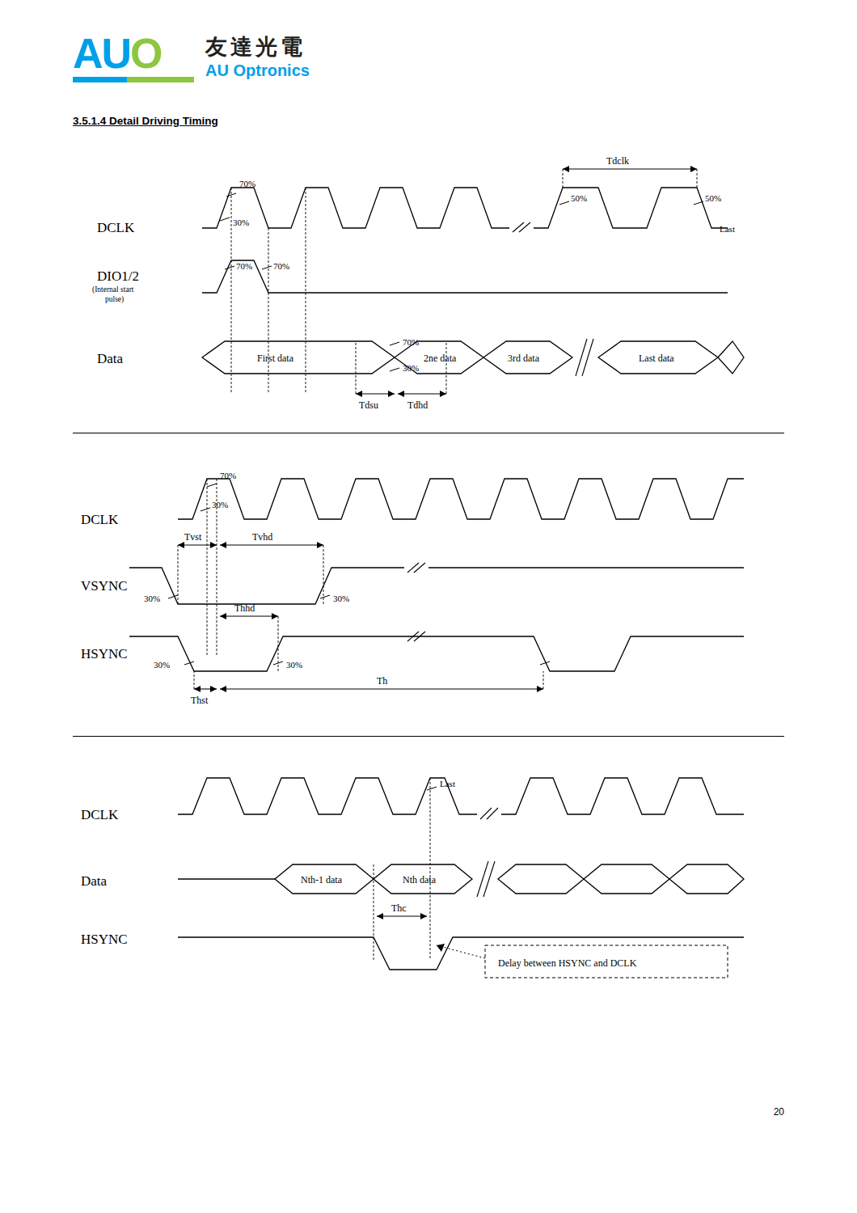AUO
友達光電
AU Optronics
3.5.1.4 Detail Driving Timing
DCLK DIO1/2 (Internal start pulse) Data 70% 30% 50% 50% Last Tdclk 70% 70% First data 70% 30% 2ne data 3rd data Last data Tdsu Tdhd
DCLK VSYNC HSYNC 30% 70% Tvst Tvhd 30% 30% Thhd 30% 30% Thst Th
DCLK Data HSYNC Last Nth-1 data Nth data Thc Delay between HSYNC and DCLK
20